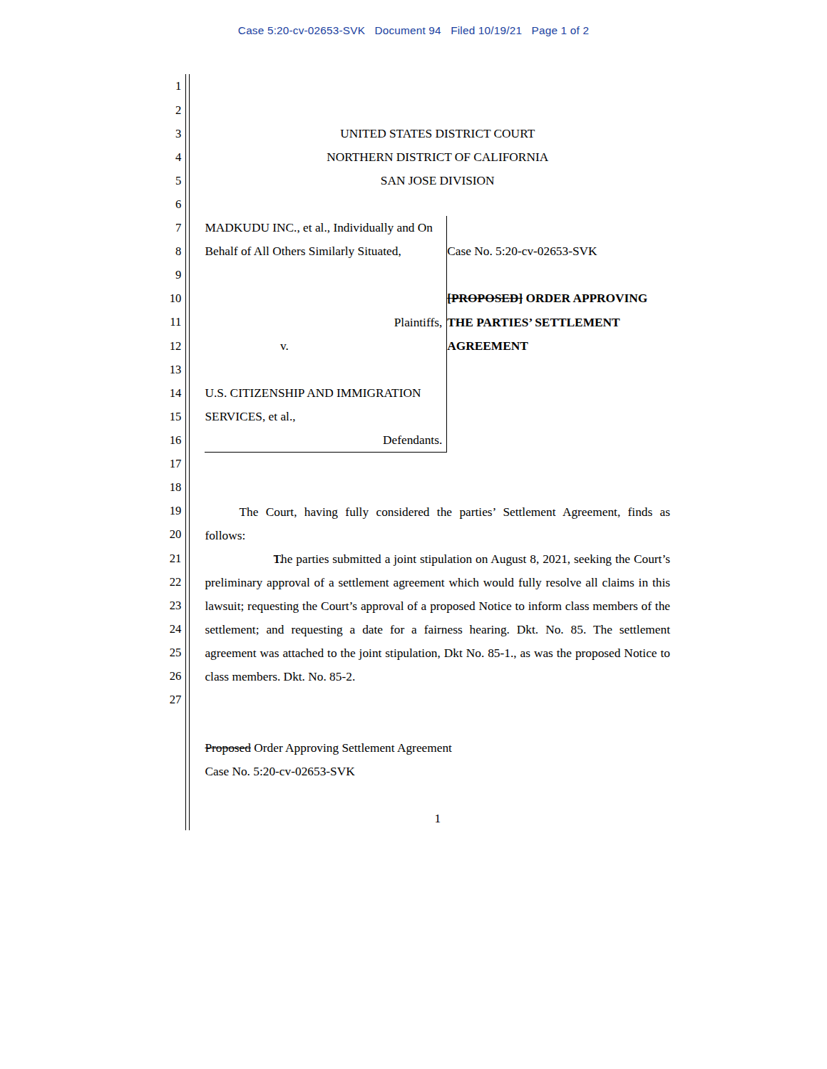Case 5:20-cv-02653-SVK Document 94 Filed 10/19/21 Page 1 of 2
1
2
3
4
5
6
7
8
9
10
11
12
13
14
15
16
17
18
19
20
21
22
23
24
25
26
27
UNITED STATES DISTRICT COURT
NORTHERN DISTRICT OF CALIFORNIA
SAN JOSE DIVISION
| MADKUDU INC., et al., Individually and On Behalf of All Others Similarly Situated, Plaintiffs, v. U.S. CITIZENSHIP AND IMMIGRATION SERVICES, et al., Defendants. | Case No. 5:20-cv-02653-SVK [PROPOSED] ORDER APPROVING THE PARTIES’ SETTLEMENT AGREEMENT |
The Court, having fully considered the parties’ Settlement Agreement, finds as follows:
1. The parties submitted a joint stipulation on August 8, 2021, seeking the Court’s preliminary approval of a settlement agreement which would fully resolve all claims in this lawsuit; requesting the Court’s approval of a proposed Notice to inform class members of the settlement; and requesting a date for a fairness hearing. Dkt. No. 85. The settlement agreement was attached to the joint stipulation, Dkt No. 85-1., as was the proposed Notice to class members. Dkt. No. 85-2.
Proposed Order Approving Settlement Agreement
Case No. 5:20-cv-02653-SVK
1